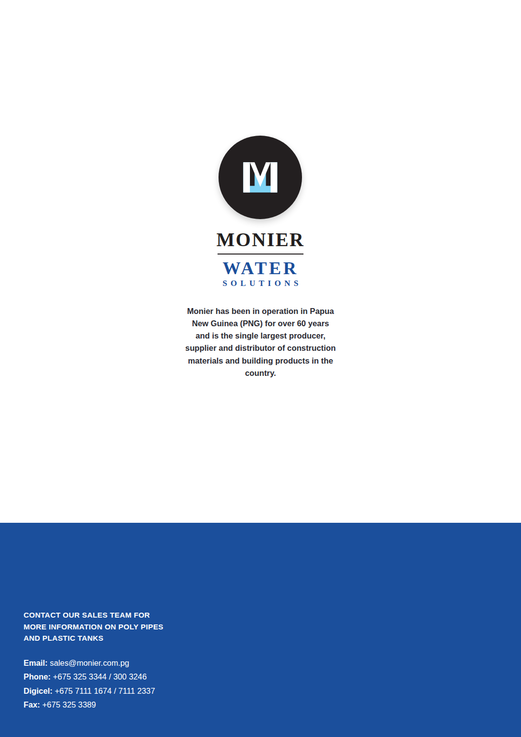MONIER
WATER SOLUTIONS
Monier has been in operation in Papua New Guinea (PNG) for over 60 years and is the single largest producer, supplier and distributor of construction materials and building products in the country.
Contact our sales team for more information on poly pipes and plastic tanks
Email: sales@monier.com.pg
Phone: +675 325 3344 / 300 3246
Digicel: +675 7111 1674 / 7111 2337
Fax: +675 325 3389